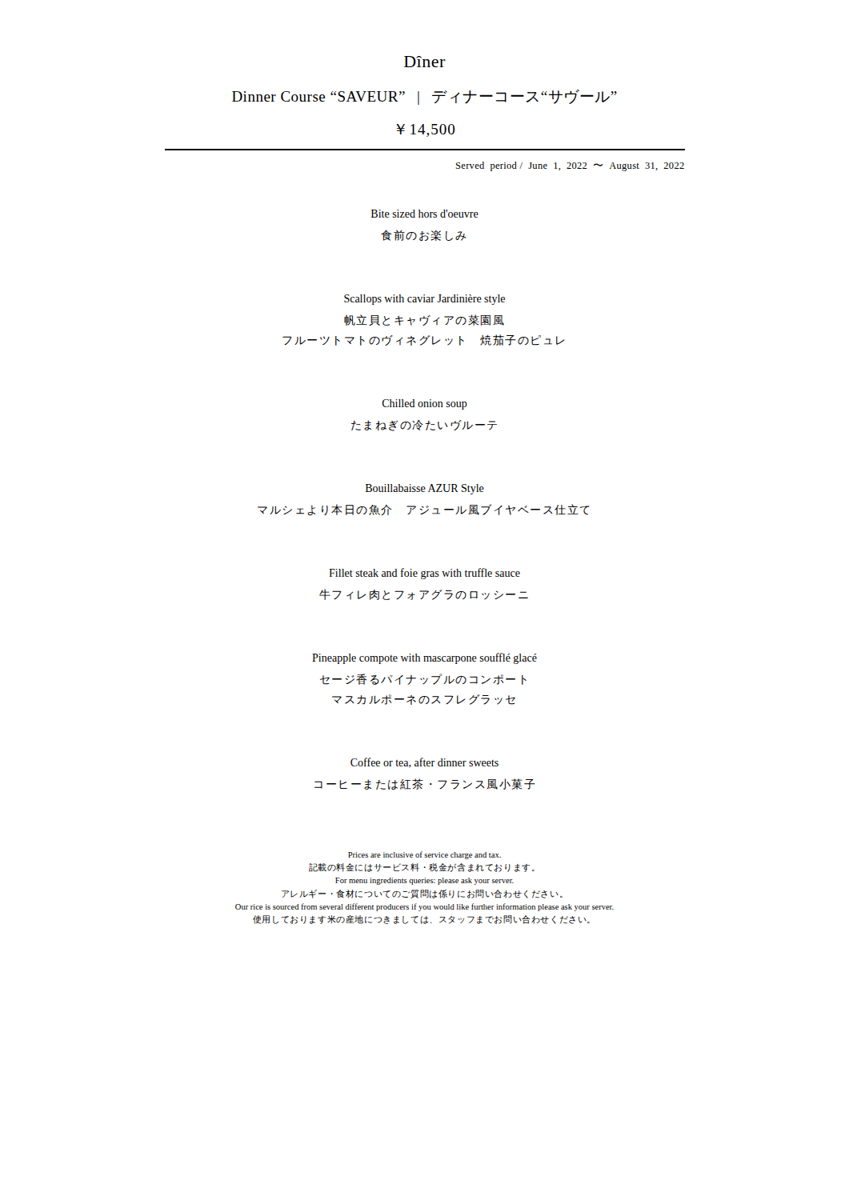Dîner
Dinner Course “SAVEUR”|ディナーコース“サヴール”
￥14,500
Served period / June 1, 2022 〜 August 31, 2022
Bite sized hors d'oeuvre 食前のお楽しみ
Scallops with caviar Jardinière style 帆立貝とキャヴィアの菜園風 フルーツトマトのヴィネグレット　焼茄子のピュレ
Chilled onion soup たまねぎの冷たいヴルーテ
Bouillabaisse AZUR Style マルシェより本日の魚介　アジュール風ブイヤベース仕立て
Fillet steak and foie gras with truffle sauce 牛フィレ肉とフォアグラのロッシーニ
Pineapple compote with mascarpone soufflé glacé セージ香るパイナップルのコンポート マスカルポーネのスフレグラッセ
Coffee or tea, after dinner sweets コーヒーまたは紅茶・フランス風小菓子
Prices are inclusive of service charge and tax.
記載の料金にはサービス料・税金が含まれております。
For menu ingredients queries: please ask your server.
アレルギー・食材についてのご質問は係りにお問い合わせください。
Our rice is sourced from several different producers if you would like further information please ask your server.
使用しております米の産地につきましては、スタッフまでお問い合わせください。